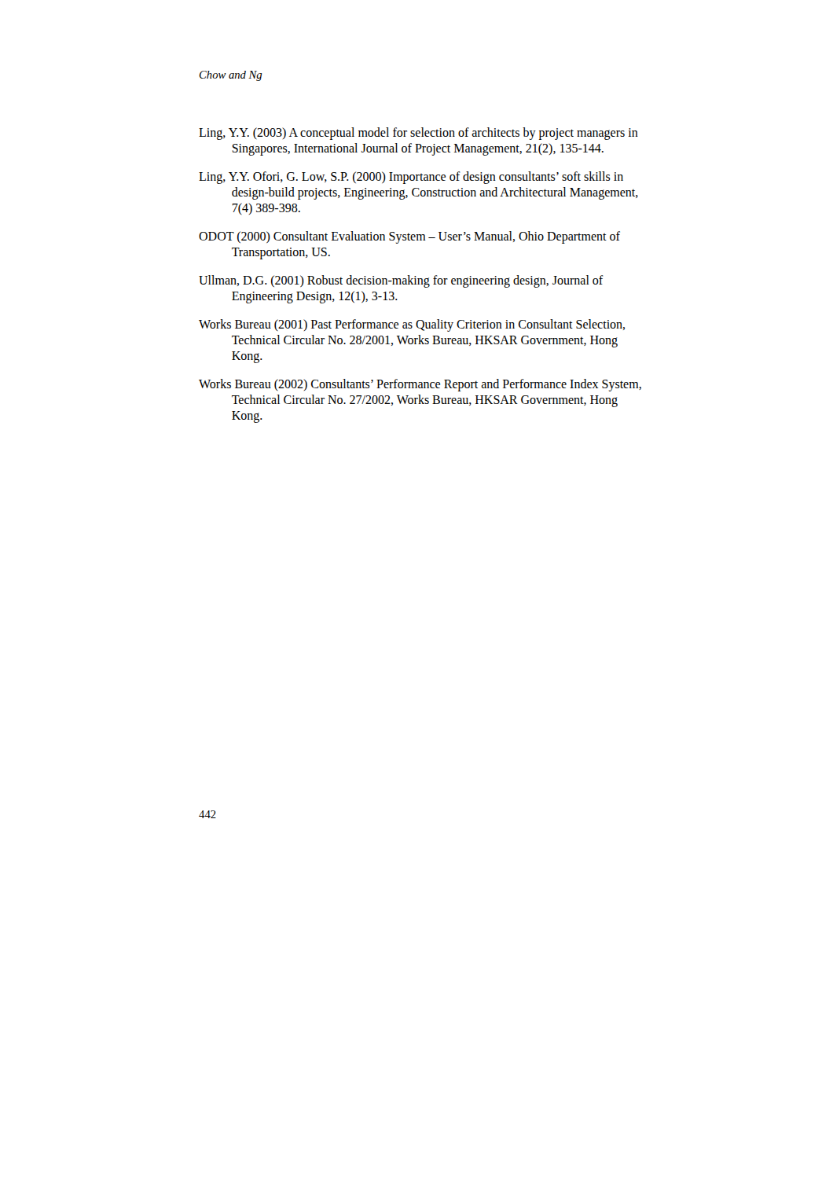Chow and Ng
Ling, Y.Y. (2003) A conceptual model for selection of architects by project managers in Singapores, International Journal of Project Management, 21(2), 135-144.
Ling, Y.Y. Ofori, G. Low, S.P. (2000) Importance of design consultants’ soft skills in design-build projects, Engineering, Construction and Architectural Management, 7(4) 389-398.
ODOT (2000) Consultant Evaluation System – User’s Manual, Ohio Department of Transportation, US.
Ullman, D.G. (2001) Robust decision-making for engineering design, Journal of Engineering Design, 12(1), 3-13.
Works Bureau (2001) Past Performance as Quality Criterion in Consultant Selection, Technical Circular No. 28/2001, Works Bureau, HKSAR Government, Hong Kong.
Works Bureau (2002) Consultants’ Performance Report and Performance Index System, Technical Circular No. 27/2002, Works Bureau, HKSAR Government, Hong Kong.
442